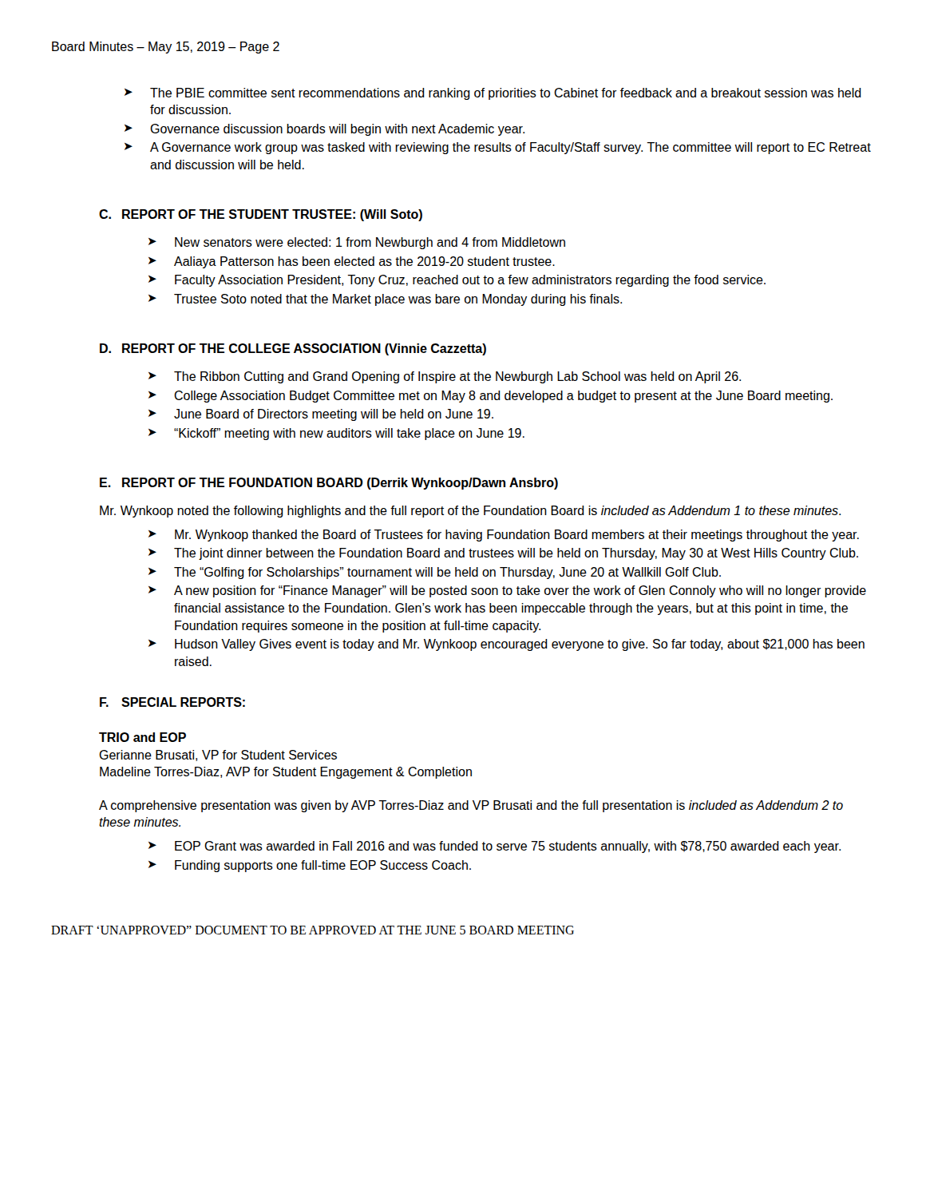Board Minutes – May 15, 2019 – Page 2
The PBIE committee sent recommendations and ranking of priorities to Cabinet for feedback and a breakout session was held for discussion.
Governance discussion boards will begin with next Academic year.
A Governance work group was tasked with reviewing the results of Faculty/Staff survey. The committee will report to EC Retreat and discussion will be held.
C. REPORT OF THE STUDENT TRUSTEE: (Will Soto)
New senators were elected: 1 from Newburgh and 4 from Middletown
Aaliaya Patterson has been elected as the 2019-20 student trustee.
Faculty Association President, Tony Cruz, reached out to a few administrators regarding the food service.
Trustee Soto noted that the Market place was bare on Monday during his finals.
D. REPORT OF THE COLLEGE ASSOCIATION (Vinnie Cazzetta)
The Ribbon Cutting and Grand Opening of Inspire at the Newburgh Lab School was held on April 26.
College Association Budget Committee met on May 8 and developed a budget to present at the June Board meeting.
June Board of Directors meeting will be held on June 19.
“Kickoff” meeting with new auditors will take place on June 19.
E. REPORT OF THE FOUNDATION BOARD (Derrik Wynkoop/Dawn Ansbro)
Mr. Wynkoop noted the following highlights and the full report of the Foundation Board is included as Addendum 1 to these minutes.
Mr. Wynkoop thanked the Board of Trustees for having Foundation Board members at their meetings throughout the year.
The joint dinner between the Foundation Board and trustees will be held on Thursday, May 30 at West Hills Country Club.
The “Golfing for Scholarships” tournament will be held on Thursday, June 20 at Wallkill Golf Club.
A new position for “Finance Manager” will be posted soon to take over the work of Glen Connoly who will no longer provide financial assistance to the Foundation. Glen’s work has been impeccable through the years, but at this point in time, the Foundation requires someone in the position at full-time capacity.
Hudson Valley Gives event is today and Mr. Wynkoop encouraged everyone to give. So far today, about $21,000 has been raised.
F. SPECIAL REPORTS:
TRIO and EOP
Gerianne Brusati, VP for Student Services
Madeline Torres-Diaz, AVP for Student Engagement & Completion
A comprehensive presentation was given by AVP Torres-Diaz and VP Brusati and the full presentation is included as Addendum 2 to these minutes.
EOP Grant was awarded in Fall 2016 and was funded to serve 75 students annually, with $78,750 awarded each year.
Funding supports one full-time EOP Success Coach.
DRAFT ‘UNAPPROVED” DOCUMENT TO BE APPROVED AT THE JUNE 5 BOARD MEETING